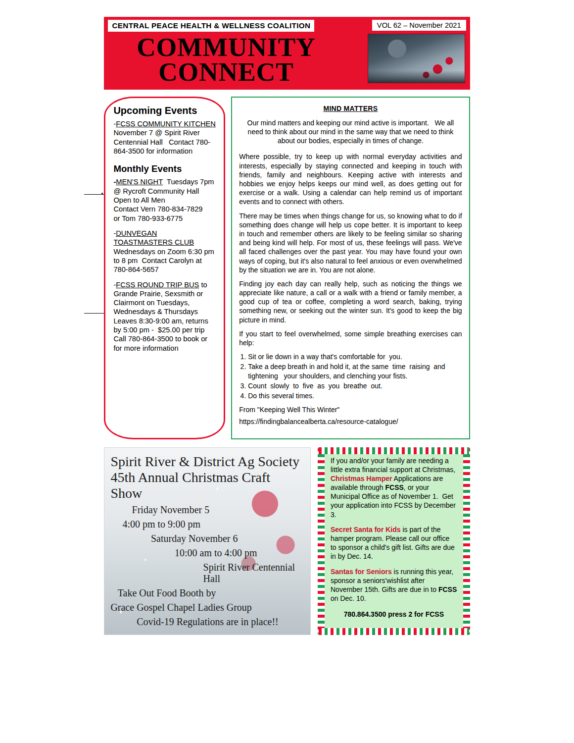CENTRAL PEACE HEALTH & WELLNESS COALITION VOL 62 – November 2021
COMMUNITY
CONNECT
Upcoming Events
-FCSS COMMUNITY KITCHEN November 7 @ Spirit River Centennial Hall Contact 780-864-3500 for information
Monthly Events
-MEN'S NIGHT Tuesdays 7pm @ Rycroft Community Hall
Open to All Men
Contact Vern 780-834-7829
or Tom 780-933-6775
-DUNVEGAN TOASTMASTERS CLUB Wednesdays on Zoom 6:30 pm to 8 pm Contact Carolyn at 780-864-5657
-FCSS ROUND TRIP BUS to Grande Prairie, Sexsmith or Clairmont on Tuesdays, Wednesdays & Thursdays
Leaves 8:30-9:00 am, returns by 5:00 pm - $25.00 per trip
Call 780-864-3500 to book or for more information
MIND MATTERS
Our mind matters and keeping our mind active is important. We all need to think about our mind in the same way that we need to think about our bodies, especially in times of change.
Where possible, try to keep up with normal everyday activities and interests, especially by staying connected and keeping in touch with friends, family and neighbours. Keeping active with interests and hobbies we enjoy helps keeps our mind well, as does getting out for exercise or a walk. Using a calendar can help remind us of important events and to connect with others.
There may be times when things change for us, so knowing what to do if something does change will help us cope better. It is important to keep in touch and remember others are likely to be feeling similar so sharing and being kind will help. For most of us, these feelings will pass. We've all faced challenges over the past year. You may have found your own ways of coping, but it's also natural to feel anxious or even overwhelmed by the situation we are in. You are not alone.
Finding joy each day can really help, such as noticing the things we appreciate like nature, a call or a walk with a friend or family member, a good cup of tea or coffee, completing a word search, baking, trying something new, or seeking out the winter sun. It's good to keep the big picture in mind.
If you start to feel overwhelmed, some simple breathing exercises can help:
Sit or lie down in a way that's comfortable for you.
Take a deep breath in and hold it, at the same time raising and tightening your shoulders, and clenching your fists.
Count slowly to five as you breathe out.
Do this several times.
From "Keeping Well This Winter"
https://findingbalancealberta.ca/resource-catalogue/
Spirit River & District Ag Society
45th Annual Christmas Craft Show
Friday November 5
4:00 pm to 9:00 pm
Saturday November 6
10:00 am to 4:00 pm
Spirit River Centennial Hall
Take Out Food Booth by
Grace Gospel Chapel Ladies Group
Covid-19 Regulations are in place!!
If you and/or your family are needing a little extra financial support at Christmas, Christmas Hamper Applications are available through FCSS, or your Municipal Office as of November 1. Get your application into FCSS by December 3.
Secret Santa for Kids is part of the hamper program. Please call our office to sponsor a child's gift list. Gifts are due in by Dec. 14.
Santas for Seniors is running this year, sponsor a seniors'wishlist after November 15th. Gifts are due in to FCSS on Dec. 10.
780.864.3500 press 2 for FCSS